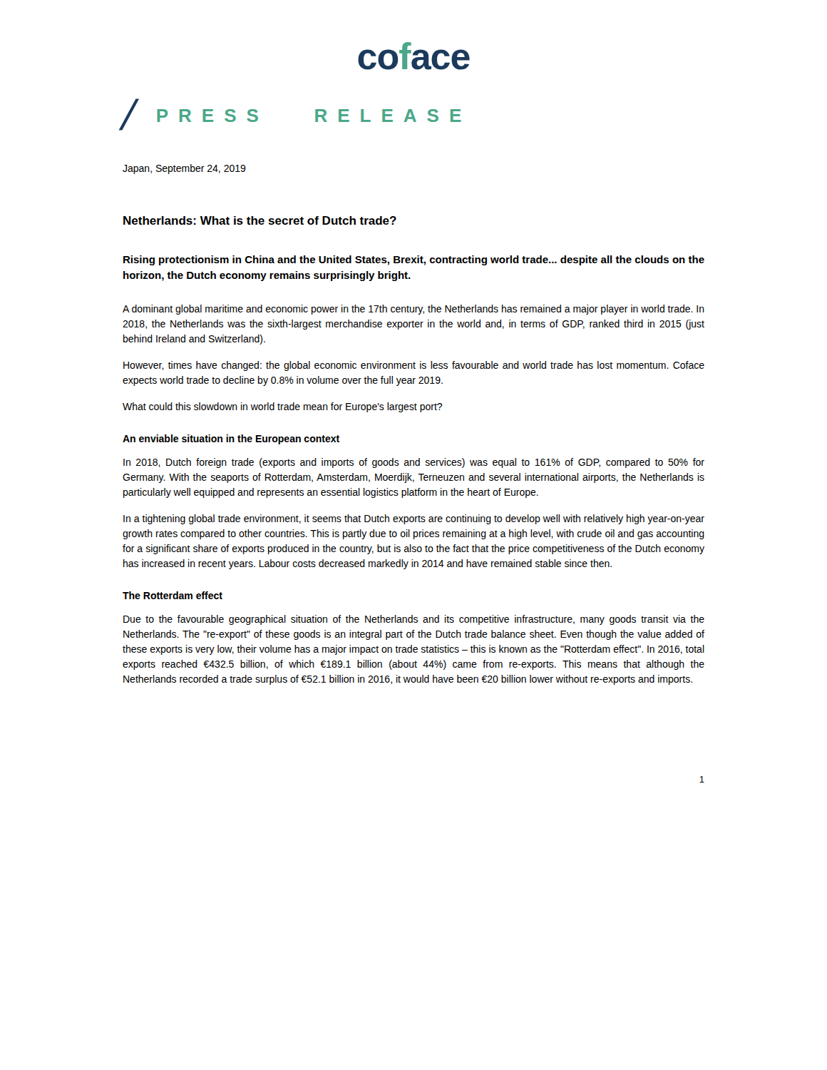coface
/ PRESS RELEASE
Japan, September 24, 2019
Netherlands: What is the secret of Dutch trade?
Rising protectionism in China and the United States, Brexit, contracting world trade... despite all the clouds on the horizon, the Dutch economy remains surprisingly bright.
A dominant global maritime and economic power in the 17th century, the Netherlands has remained a major player in world trade. In 2018, the Netherlands was the sixth-largest merchandise exporter in the world and, in terms of GDP, ranked third in 2015 (just behind Ireland and Switzerland).
However, times have changed: the global economic environment is less favourable and world trade has lost momentum. Coface expects world trade to decline by 0.8% in volume over the full year 2019.
What could this slowdown in world trade mean for Europe's largest port?
An enviable situation in the European context
In 2018, Dutch foreign trade (exports and imports of goods and services) was equal to 161% of GDP, compared to 50% for Germany. With the seaports of Rotterdam, Amsterdam, Moerdijk, Terneuzen and several international airports, the Netherlands is particularly well equipped and represents an essential logistics platform in the heart of Europe.
In a tightening global trade environment, it seems that Dutch exports are continuing to develop well with relatively high year-on-year growth rates compared to other countries. This is partly due to oil prices remaining at a high level, with crude oil and gas accounting for a significant share of exports produced in the country, but is also to the fact that the price competitiveness of the Dutch economy has increased in recent years. Labour costs decreased markedly in 2014 and have remained stable since then.
The Rotterdam effect
Due to the favourable geographical situation of the Netherlands and its competitive infrastructure, many goods transit via the Netherlands. The "re-export" of these goods is an integral part of the Dutch trade balance sheet. Even though the value added of these exports is very low, their volume has a major impact on trade statistics – this is known as the "Rotterdam effect". In 2016, total exports reached €432.5 billion, of which €189.1 billion (about 44%) came from re-exports. This means that although the Netherlands recorded a trade surplus of €52.1 billion in 2016, it would have been €20 billion lower without re-exports and imports.
1